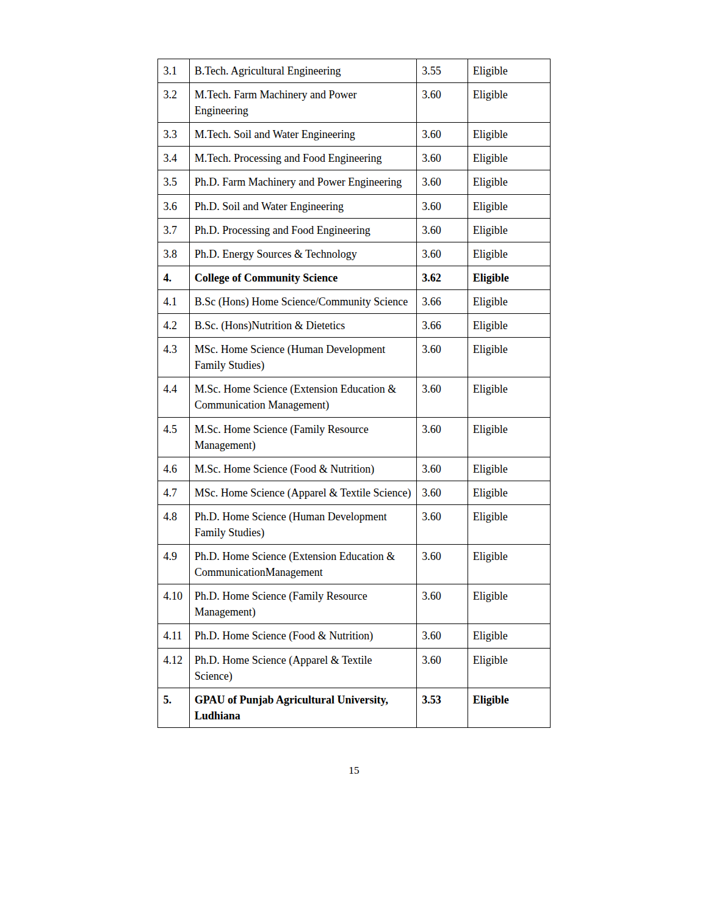| 3.1 | B.Tech. Agricultural Engineering | 3.55 | Eligible |
| 3.2 | M.Tech. Farm Machinery and Power Engineering | 3.60 | Eligible |
| 3.3 | M.Tech. Soil and Water Engineering | 3.60 | Eligible |
| 3.4 | M.Tech. Processing and Food Engineering | 3.60 | Eligible |
| 3.5 | Ph.D. Farm Machinery and Power Engineering | 3.60 | Eligible |
| 3.6 | Ph.D. Soil and Water Engineering | 3.60 | Eligible |
| 3.7 | Ph.D. Processing and Food Engineering | 3.60 | Eligible |
| 3.8 | Ph.D. Energy Sources & Technology | 3.60 | Eligible |
| 4. | College of Community Science | 3.62 | Eligible |
| 4.1 | B.Sc (Hons) Home Science/Community Science | 3.66 | Eligible |
| 4.2 | B.Sc. (Hons)Nutrition & Dietetics | 3.66 | Eligible |
| 4.3 | MSc. Home Science (Human Development Family Studies) | 3.60 | Eligible |
| 4.4 | M.Sc. Home Science (Extension Education & Communication Management) | 3.60 | Eligible |
| 4.5 | M.Sc. Home Science (Family Resource Management) | 3.60 | Eligible |
| 4.6 | M.Sc. Home Science (Food & Nutrition) | 3.60 | Eligible |
| 4.7 | MSc. Home Science (Apparel & Textile Science) | 3.60 | Eligible |
| 4.8 | Ph.D. Home Science (Human Development Family Studies) | 3.60 | Eligible |
| 4.9 | Ph.D. Home Science (Extension Education & CommunicationManagement | 3.60 | Eligible |
| 4.10 | Ph.D. Home Science (Family Resource Management) | 3.60 | Eligible |
| 4.11 | Ph.D. Home Science (Food & Nutrition) | 3.60 | Eligible |
| 4.12 | Ph.D. Home Science (Apparel & Textile Science) | 3.60 | Eligible |
| 5. | GPAU of Punjab Agricultural University, Ludhiana | 3.53 | Eligible |
15